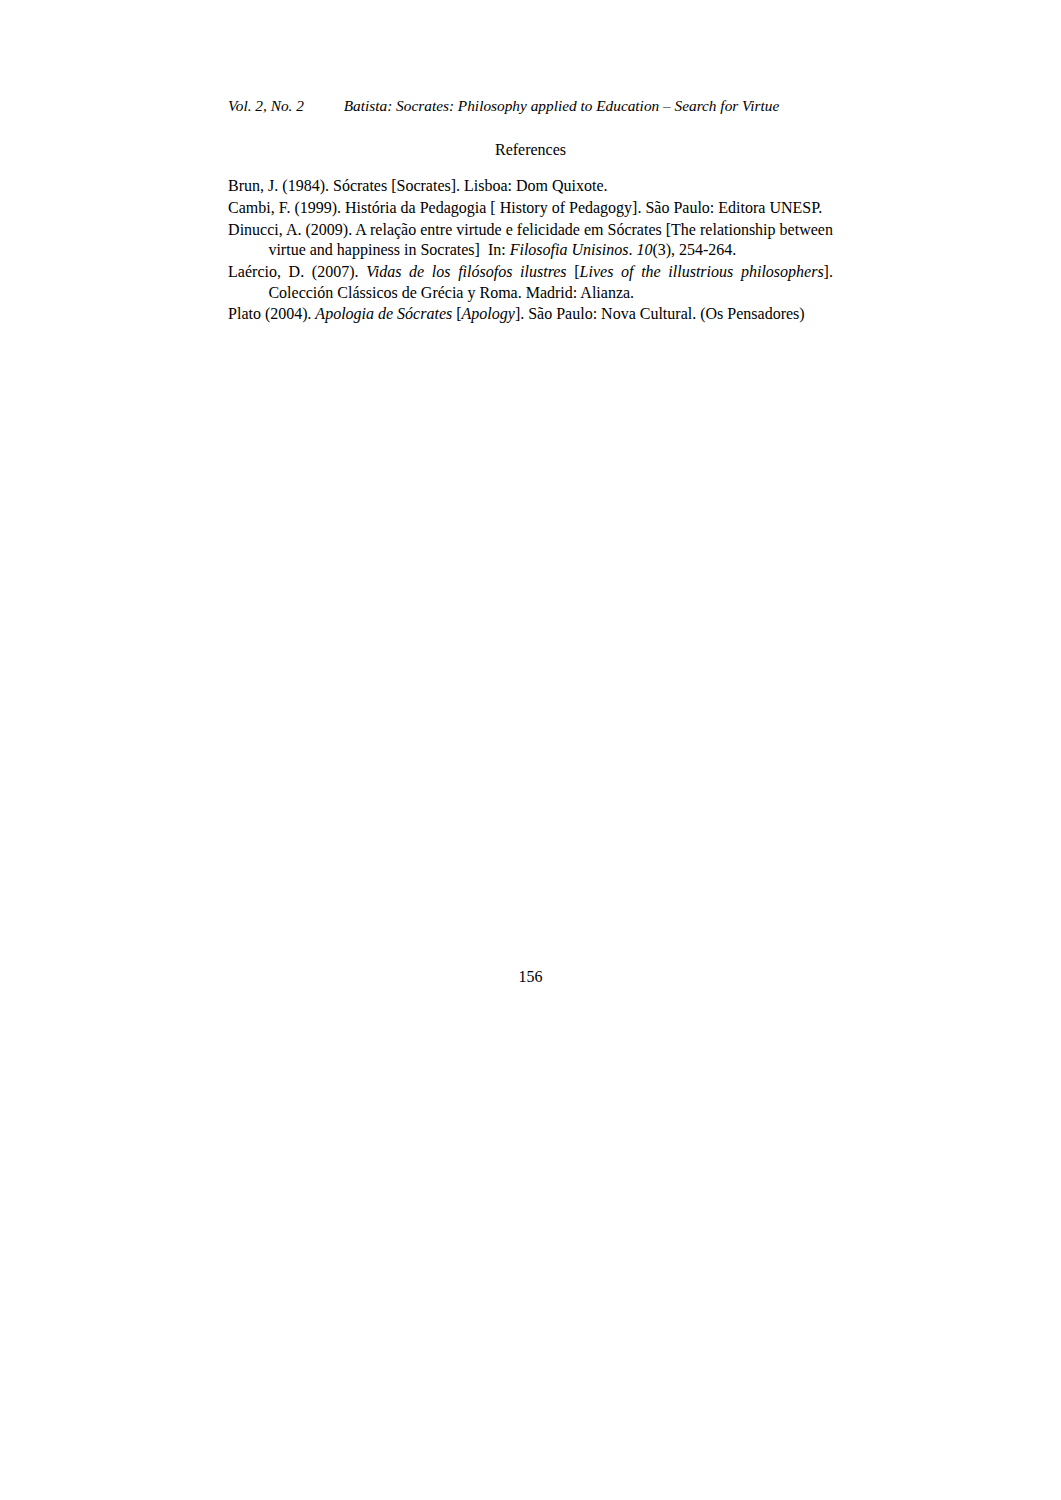Vol. 2, No. 2 Batista: Socrates: Philosophy applied to Education – Search for Virtue
References
Brun, J. (1984). Sócrates [Socrates]. Lisboa: Dom Quixote.
Cambi, F. (1999). História da Pedagogia [ History of Pedagogy]. São Paulo: Editora UNESP.
Dinucci, A. (2009). A relação entre virtude e felicidade em Sócrates [The relationship between virtue and happiness in Socrates] In: Filosofia Unisinos. 10(3), 254-264.
Laércio, D. (2007). Vidas de los filósofos ilustres [Lives of the illustrious philosophers]. Colección Clássicos de Grécia y Roma. Madrid: Alianza.
Plato (2004). Apologia de Sócrates [Apology]. São Paulo: Nova Cultural. (Os Pensadores)
156